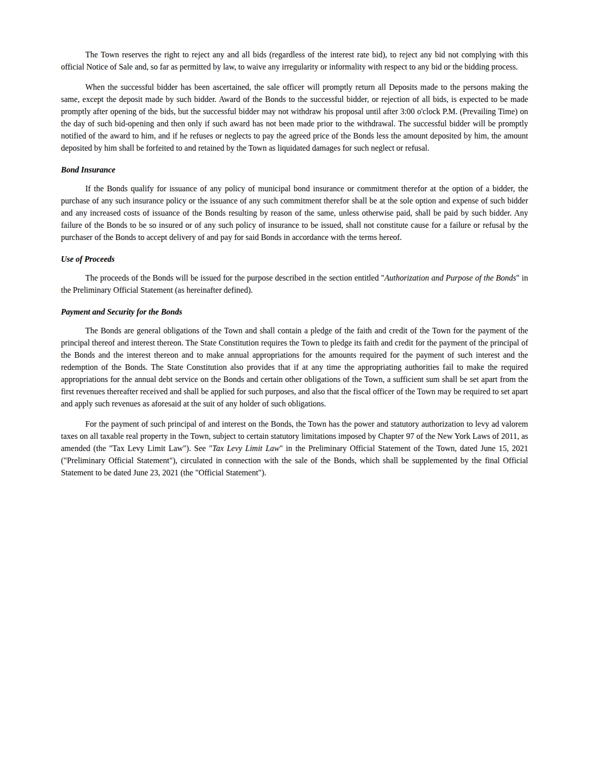The Town reserves the right to reject any and all bids (regardless of the interest rate bid), to reject any bid not complying with this official Notice of Sale and, so far as permitted by law, to waive any irregularity or informality with respect to any bid or the bidding process.
When the successful bidder has been ascertained, the sale officer will promptly return all Deposits made to the persons making the same, except the deposit made by such bidder. Award of the Bonds to the successful bidder, or rejection of all bids, is expected to be made promptly after opening of the bids, but the successful bidder may not withdraw his proposal until after 3:00 o'clock P.M. (Prevailing Time) on the day of such bid-opening and then only if such award has not been made prior to the withdrawal. The successful bidder will be promptly notified of the award to him, and if he refuses or neglects to pay the agreed price of the Bonds less the amount deposited by him, the amount deposited by him shall be forfeited to and retained by the Town as liquidated damages for such neglect or refusal.
Bond Insurance
If the Bonds qualify for issuance of any policy of municipal bond insurance or commitment therefor at the option of a bidder, the purchase of any such insurance policy or the issuance of any such commitment therefor shall be at the sole option and expense of such bidder and any increased costs of issuance of the Bonds resulting by reason of the same, unless otherwise paid, shall be paid by such bidder. Any failure of the Bonds to be so insured or of any such policy of insurance to be issued, shall not constitute cause for a failure or refusal by the purchaser of the Bonds to accept delivery of and pay for said Bonds in accordance with the terms hereof.
Use of Proceeds
The proceeds of the Bonds will be issued for the purpose described in the section entitled "Authorization and Purpose of the Bonds" in the Preliminary Official Statement (as hereinafter defined).
Payment and Security for the Bonds
The Bonds are general obligations of the Town and shall contain a pledge of the faith and credit of the Town for the payment of the principal thereof and interest thereon. The State Constitution requires the Town to pledge its faith and credit for the payment of the principal of the Bonds and the interest thereon and to make annual appropriations for the amounts required for the payment of such interest and the redemption of the Bonds. The State Constitution also provides that if at any time the appropriating authorities fail to make the required appropriations for the annual debt service on the Bonds and certain other obligations of the Town, a sufficient sum shall be set apart from the first revenues thereafter received and shall be applied for such purposes, and also that the fiscal officer of the Town may be required to set apart and apply such revenues as aforesaid at the suit of any holder of such obligations.
For the payment of such principal of and interest on the Bonds, the Town has the power and statutory authorization to levy ad valorem taxes on all taxable real property in the Town, subject to certain statutory limitations imposed by Chapter 97 of the New York Laws of 2011, as amended (the "Tax Levy Limit Law"). See "Tax Levy Limit Law" in the Preliminary Official Statement of the Town, dated June 15, 2021 ("Preliminary Official Statement"), circulated in connection with the sale of the Bonds, which shall be supplemented by the final Official Statement to be dated June 23, 2021 (the "Official Statement").